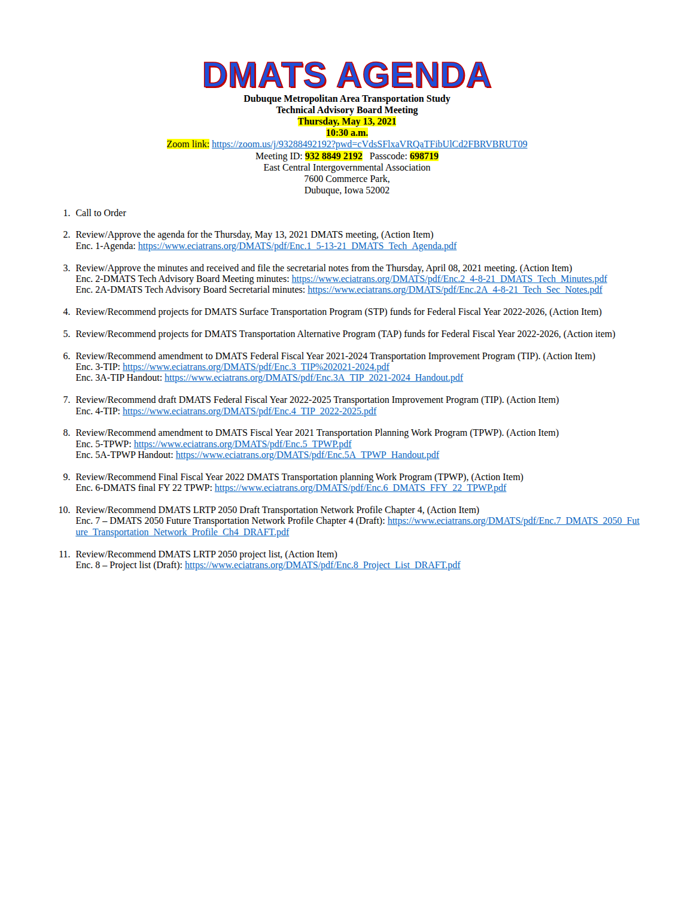DMATS AGENDA
Dubuque Metropolitan Area Transportation Study
Technical Advisory Board Meeting
Thursday, May 13, 2021
10:30 a.m.
Zoom link: https://zoom.us/j/93288492192?pwd=cVdsSFlxaVRQaTFibUlCd2FBRVBRUT09
Meeting ID: 932 8849 2192 Passcode: 698719
East Central Intergovernmental Association
7600 Commerce Park,
Dubuque, Iowa 52002
Call to Order
Review/Approve the agenda for the Thursday, May 13, 2021 DMATS meeting, (Action Item) Enc. 1-Agenda: https://www.eciatrans.org/DMATS/pdf/Enc.1_5-13-21_DMATS_Tech_Agenda.pdf
Review/Approve the minutes and received and file the secretarial notes from the Thursday, April 08, 2021 meeting. (Action Item) Enc. 2-DMATS Tech Advisory Board Meeting minutes: https://www.eciatrans.org/DMATS/pdf/Enc.2_4-8-21_DMATS_Tech_Minutes.pdf Enc. 2A-DMATS Tech Advisory Board Secretarial minutes: https://www.eciatrans.org/DMATS/pdf/Enc.2A_4-8-21_Tech_Sec_Notes.pdf
Review/Recommend projects for DMATS Surface Transportation Program (STP) funds for Federal Fiscal Year 2022-2026, (Action Item)
Review/Recommend projects for DMATS Transportation Alternative Program (TAP) funds for Federal Fiscal Year 2022-2026, (Action item)
Review/Recommend amendment to DMATS Federal Fiscal Year 2021-2024 Transportation Improvement Program (TIP). (Action Item) Enc. 3-TIP: https://www.eciatrans.org/DMATS/pdf/Enc.3_TIP%202021-2024.pdf Enc. 3A-TIP Handout: https://www.eciatrans.org/DMATS/pdf/Enc.3A_TIP_2021-2024_Handout.pdf
Review/Recommend draft DMATS Federal Fiscal Year 2022-2025 Transportation Improvement Program (TIP). (Action Item) Enc. 4-TIP: https://www.eciatrans.org/DMATS/pdf/Enc.4_TIP_2022-2025.pdf
Review/Recommend amendment to DMATS Fiscal Year 2021 Transportation Planning Work Program (TPWP). (Action Item) Enc. 5-TPWP: https://www.eciatrans.org/DMATS/pdf/Enc.5_TPWP.pdf Enc. 5A-TPWP Handout: https://www.eciatrans.org/DMATS/pdf/Enc.5A_TPWP_Handout.pdf
Review/Recommend Final Fiscal Year 2022 DMATS Transportation planning Work Program (TPWP), (Action Item) Enc. 6-DMATS final FY 22 TPWP: https://www.eciatrans.org/DMATS/pdf/Enc.6_DMATS_FFY_22_TPWP.pdf
Review/Recommend DMATS LRTP 2050 Draft Transportation Network Profile Chapter 4, (Action Item) Enc. 7 – DMATS 2050 Future Transportation Network Profile Chapter 4 (Draft): https://www.eciatrans.org/DMATS/pdf/Enc.7_DMATS_2050_Future_Transportation_Network_Profile_Ch4_DRAFT.pdf
Review/Recommend DMATS LRTP 2050 project list, (Action Item) Enc. 8 – Project list (Draft): https://www.eciatrans.org/DMATS/pdf/Enc.8_Project_List_DRAFT.pdf